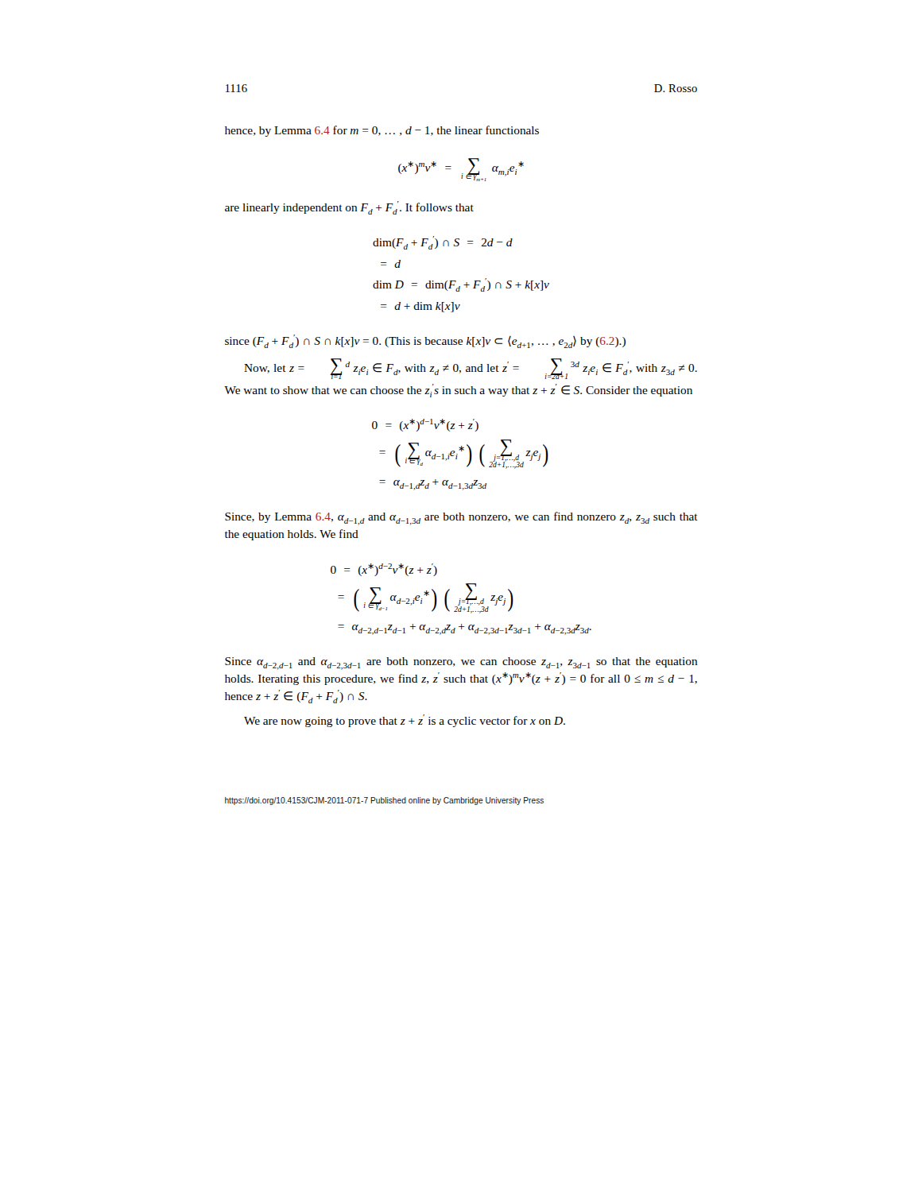1116 D. Rosso
hence, by Lemma 6.4 for m = 0, … , d − 1, the linear functionals
(x∗)mv∗ = ∑i ∈ γm+1 αm,iei∗
are linearly independent on Fd + Fd′. It follows that
dim(Fd + Fd′) ∩ S = 2d − d = d dim D = dim(Fd + Fd′) ∩ S + k[x]v = d + dim k[x]v
since (Fd + Fd′) ∩ S ∩ k[x]v = 0. (This is because k[x]v ⊂ ⟨ed+1, … , e2d⟩ by (6.2).)
Now, let z = ∑i=1d ziei ∈ Fd, with zd ≠ 0, and let z′ = ∑i=2d+13d ziei ∈ Fd′, with z3d ≠ 0. We want to show that we can choose the zi′s in such a way that z + z′ ∈ S. Consider the equation
0 = (x∗)d−1v∗(z + z′) = (∑i ∈ γd αd−1,iei∗) (∑j=1,…,d
2d+1,…,3d zjej) = αd−1,dzd + αd−1,3dz3d
Since, by Lemma 6.4, αd−1,d and αd−1,3d are both nonzero, we can find nonzero zd, z3d such that the equation holds. We find
0 = (x∗)d−2v∗(z + z′) = (∑i ∈ γd−1 αd−2,iei∗) (∑j=1,…,d
2d+1,…,3d zjej) = αd−2,d−1zd−1 + αd−2,dzd + αd−2,3d−1z3d−1 + αd−2,3dz3d.
Since αd−2,d−1 and αd−2,3d−1 are both nonzero, we can choose zd−1, z3d−1 so that the equation holds. Iterating this procedure, we find z, z′ such that (x∗)mv∗(z + z′) = 0 for all 0 ≤ m ≤ d − 1, hence z + z′ ∈ (Fd + Fd′) ∩ S.
We are now going to prove that z + z′ is a cyclic vector for x on D.
https://doi.org/10.4153/CJM-2011-071-7 Published online by Cambridge University Press